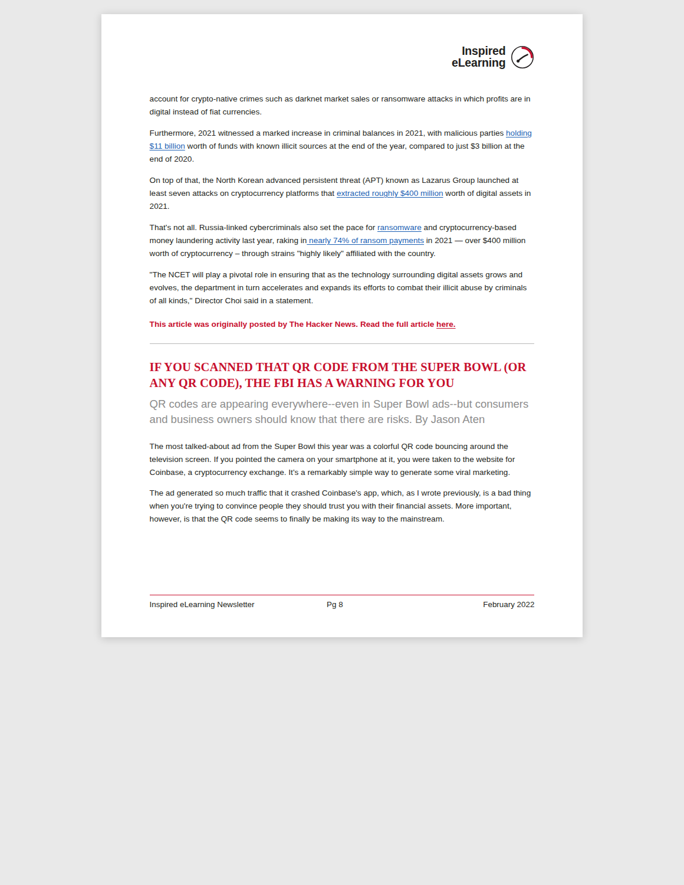Inspired eLearning
account for crypto-native crimes such as darknet market sales or ransomware attacks in which profits are in digital instead of fiat currencies.
Furthermore, 2021 witnessed a marked increase in criminal balances in 2021, with malicious parties holding $11 billion worth of funds with known illicit sources at the end of the year, compared to just $3 billion at the end of 2020.
On top of that, the North Korean advanced persistent threat (APT) known as Lazarus Group launched at least seven attacks on cryptocurrency platforms that extracted roughly $400 million worth of digital assets in 2021.
That's not all. Russia-linked cybercriminals also set the pace for ransomware and cryptocurrency-based money laundering activity last year, raking in nearly 74% of ransom payments in 2021 — over $400 million worth of cryptocurrency – through strains "highly likely" affiliated with the country.
"The NCET will play a pivotal role in ensuring that as the technology surrounding digital assets grows and evolves, the department in turn accelerates and expands its efforts to combat their illicit abuse by criminals of all kinds," Director Choi said in a statement.
This article was originally posted by The Hacker News. Read the full article here.
If you scanned that QR code from the Super Bowl (or any QR code), the FBI has a warning for you
QR codes are appearing everywhere--even in Super Bowl ads--but consumers and business owners should know that there are risks. By Jason Aten
The most talked-about ad from the Super Bowl this year was a colorful QR code bouncing around the television screen. If you pointed the camera on your smartphone at it, you were taken to the website for Coinbase, a cryptocurrency exchange. It's a remarkably simple way to generate some viral marketing.
The ad generated so much traffic that it crashed Coinbase's app, which, as I wrote previously, is a bad thing when you're trying to convince people they should trust you with their financial assets. More important, however, is that the QR code seems to finally be making its way to the mainstream.
Inspired eLearning Newsletter Pg 8 February 2022